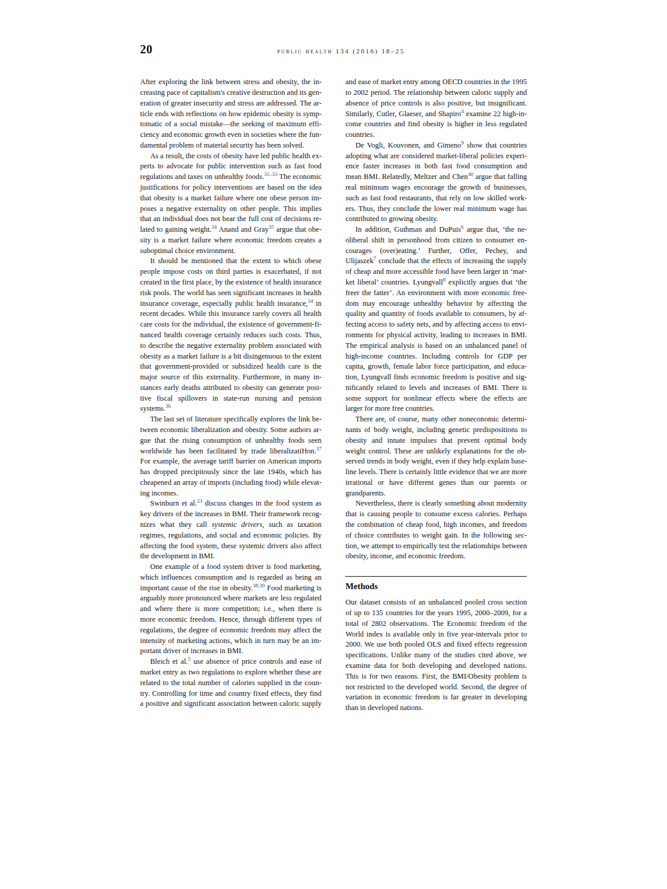20 public health 134 (2016) 18–25
After exploring the link between stress and obesity, the increasing pace of capitalism's creative destruction and its generation of greater insecurity and stress are addressed. The article ends with reflections on how epidemic obesity is symptomatic of a social mistake—the seeking of maximum efficiency and economic growth even in societies where the fundamental problem of material security has been solved.
As a result, the costs of obesity have led public health experts to advocate for public intervention such as fast food regulations and taxes on unhealthy foods.31–33 The economic justifications for policy interventions are based on the idea that obesity is a market failure where one obese person imposes a negative externality on other people. This implies that an individual does not bear the full cost of decisions related to gaining weight.34 Anand and Gray35 argue that obesity is a market failure where economic freedom creates a suboptimal choice environment.
It should be mentioned that the extent to which obese people impose costs on third parties is exacerbated, if not created in the first place, by the existence of health insurance risk pools. The world has seen significant increases in health insurance coverage, especially public health insurance,34 in recent decades. While this insurance rarely covers all health care costs for the individual, the existence of government-financed health coverage certainly reduces such costs. Thus, to describe the negative externality problem associated with obesity as a market failure is a bit disingenuous to the extent that government-provided or subsidized health care is the major source of this externality. Furthermore, in many instances early deaths attributed to obesity can generate positive fiscal spillovers in state-run nursing and pension systems.36
The last set of literature specifically explores the link between economic liberalization and obesity. Some authors argue that the rising consumption of unhealthy foods seen worldwide has been facilitated by trade liberalizatiHon.37 For example, the average tariff barrier on American imports has dropped precipitously since the late 1940s, which has cheapened an array of imports (including food) while elevating incomes.
Swinburn et al.23 discuss changes in the food system as key drivers of the increases in BMI. Their framework recognizes what they call systemic drivers, such as taxation regimes, regulations, and social and economic policies. By affecting the food system, these systemic drivers also affect the development in BMI.
One example of a food system driver is food marketing, which influences consumption and is regarded as being an important cause of the rise in obesity.38,39 Food marketing is arguably more pronounced where markets are less regulated and where there is more competition; i.e., when there is more economic freedom. Hence, through different types of regulations, the degree of economic freedom may affect the intensity of marketing actions, which in turn may be an important driver of increases in BMI.
Bleich et al.5 use absence of price controls and ease of market entry as two regulations to explore whether these are related to the total number of calories supplied in the country. Controlling for time and country fixed effects, they find a positive and significant association between caloric supply and ease of market entry among OECD countries in the 1995 to 2002 period. The relationship between caloric supply and absence of price controls is also positive, but insignificant. Similarly, Cutler, Glaeser, and Shapiro4 examine 22 high-income countries and find obesity is higher in less regulated countries.
De Vogli, Kouvonen, and Gimeno9 show that countries adopting what are considered market-liberal policies experience faster increases in both fast food consumption and mean BMI. Relatedly, Meltzer and Chen40 argue that falling real minimum wages encourage the growth of businesses, such as fast food restaurants, that rely on low skilled workers. Thus, they conclude the lower real minimum wage has contributed to growing obesity.
In addition, Guthman and DuPuis6 argue that, ‘the neoliberal shift in personhood from citizen to consumer encourages (over)eating.’ Further, Offer, Pechey, and Ulijaszek7 conclude that the effects of increasing the supply of cheap and more accessible food have been larger in ‘market liberal’ countries. Lyungvall8 explicitly argues that ‘the freer the fatter’. An environment with more economic freedom may encourage unhealthy behavior by affecting the quality and quantity of foods available to consumers, by affecting access to safety nets, and by affecting access to environments for physical activity, leading to increases in BMI. The empirical analysis is based on an unbalanced panel of high-income countries. Including controls for GDP per capita, growth, female labor force participation, and education, Lyungvall finds economic freedom is positive and significantly related to levels and increases of BMI. There is some support for nonlinear effects where the effects are larger for more free countries.
There are, of course, many other noneconomic determinants of body weight, including genetic predispositions to obesity and innate impulses that prevent optimal body weight control. These are unlikely explanations for the observed trends in body weight, even if they help explain baseline levels. There is certainly little evidence that we are more irrational or have different genes than our parents or grandparents.
Nevertheless, there is clearly something about modernity that is causing people to consume excess calories. Perhaps the combination of cheap food, high incomes, and freedom of choice contributes to weight gain. In the following section, we attempt to empirically test the relationships between obesity, income, and economic freedom.
Methods
Our dataset consists of an unbalanced pooled cross section of up to 135 countries for the years 1995, 2000–2009, for a total of 2802 observations. The Economic freedom of the World index is available only in five year-intervals prior to 2000. We use both pooled OLS and fixed effects regression specifications. Unlike many of the studies cited above, we examine data for both developing and developed nations. This is for two reasons. First, the BMI/Obesity problem is not restricted to the developed world. Second, the degree of variation in economic freedom is far greater in developing than in developed nations.